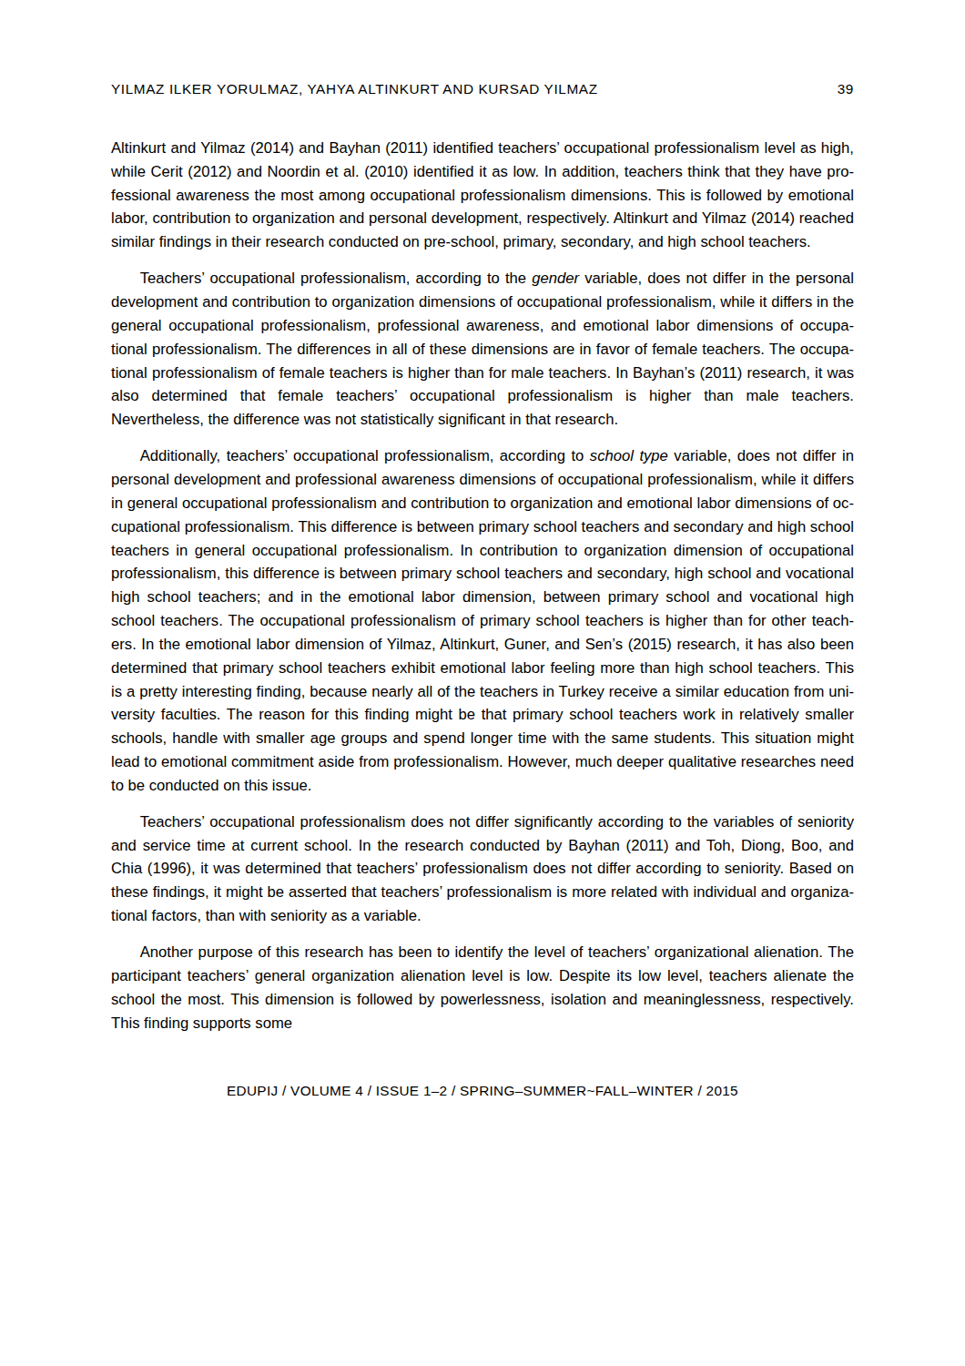Yilmaz Ilker Yorulmaz, Yahya Altinkurt and Kursad Yilmaz 39
Altinkurt and Yilmaz (2014) and Bayhan (2011) identified teachers’ occupational professionalism level as high, while Cerit (2012) and Noordin et al. (2010) identified it as low. In addition, teachers think that they have professional awareness the most among occupational professionalism dimensions. This is followed by emotional labor, contribution to organization and personal development, respectively. Altinkurt and Yilmaz (2014) reached similar findings in their research conducted on pre-school, primary, secondary, and high school teachers.
Teachers’ occupational professionalism, according to the gender variable, does not differ in the personal development and contribution to organization dimensions of occupational professionalism, while it differs in the general occupational professionalism, professional awareness, and emotional labor dimensions of occupational professionalism. The differences in all of these dimensions are in favor of female teachers. The occupational professionalism of female teachers is higher than for male teachers. In Bayhan’s (2011) research, it was also determined that female teachers’ occupational professionalism is higher than male teachers. Nevertheless, the difference was not statistically significant in that research.
Additionally, teachers’ occupational professionalism, according to school type variable, does not differ in personal development and professional awareness dimensions of occupational professionalism, while it differs in general occupational professionalism and contribution to organization and emotional labor dimensions of occupational professionalism. This difference is between primary school teachers and secondary and high school teachers in general occupational professionalism. In contribution to organization dimension of occupational professionalism, this difference is between primary school teachers and secondary, high school and vocational high school teachers; and in the emotional labor dimension, between primary school and vocational high school teachers. The occupational professionalism of primary school teachers is higher than for other teachers. In the emotional labor dimension of Yilmaz, Altinkurt, Guner, and Sen’s (2015) research, it has also been determined that primary school teachers exhibit emotional labor feeling more than high school teachers. This is a pretty interesting finding, because nearly all of the teachers in Turkey receive a similar education from university faculties. The reason for this finding might be that primary school teachers work in relatively smaller schools, handle with smaller age groups and spend longer time with the same students. This situation might lead to emotional commitment aside from professionalism. However, much deeper qualitative researches need to be conducted on this issue.
Teachers’ occupational professionalism does not differ significantly according to the variables of seniority and service time at current school. In the research conducted by Bayhan (2011) and Toh, Diong, Boo, and Chia (1996), it was determined that teachers’ professionalism does not differ according to seniority. Based on these findings, it might be asserted that teachers’ professionalism is more related with individual and organizational factors, than with seniority as a variable.
Another purpose of this research has been to identify the level of teachers’ organizational alienation. The participant teachers’ general organization alienation level is low. Despite its low level, teachers alienate the school the most. This dimension is followed by powerlessness, isolation and meaninglessness, respectively. This finding supports some
EDUPIJ / VOLUME 4 / ISSUE 1–2 / SPRING–SUMMER~FALL–WINTER / 2015